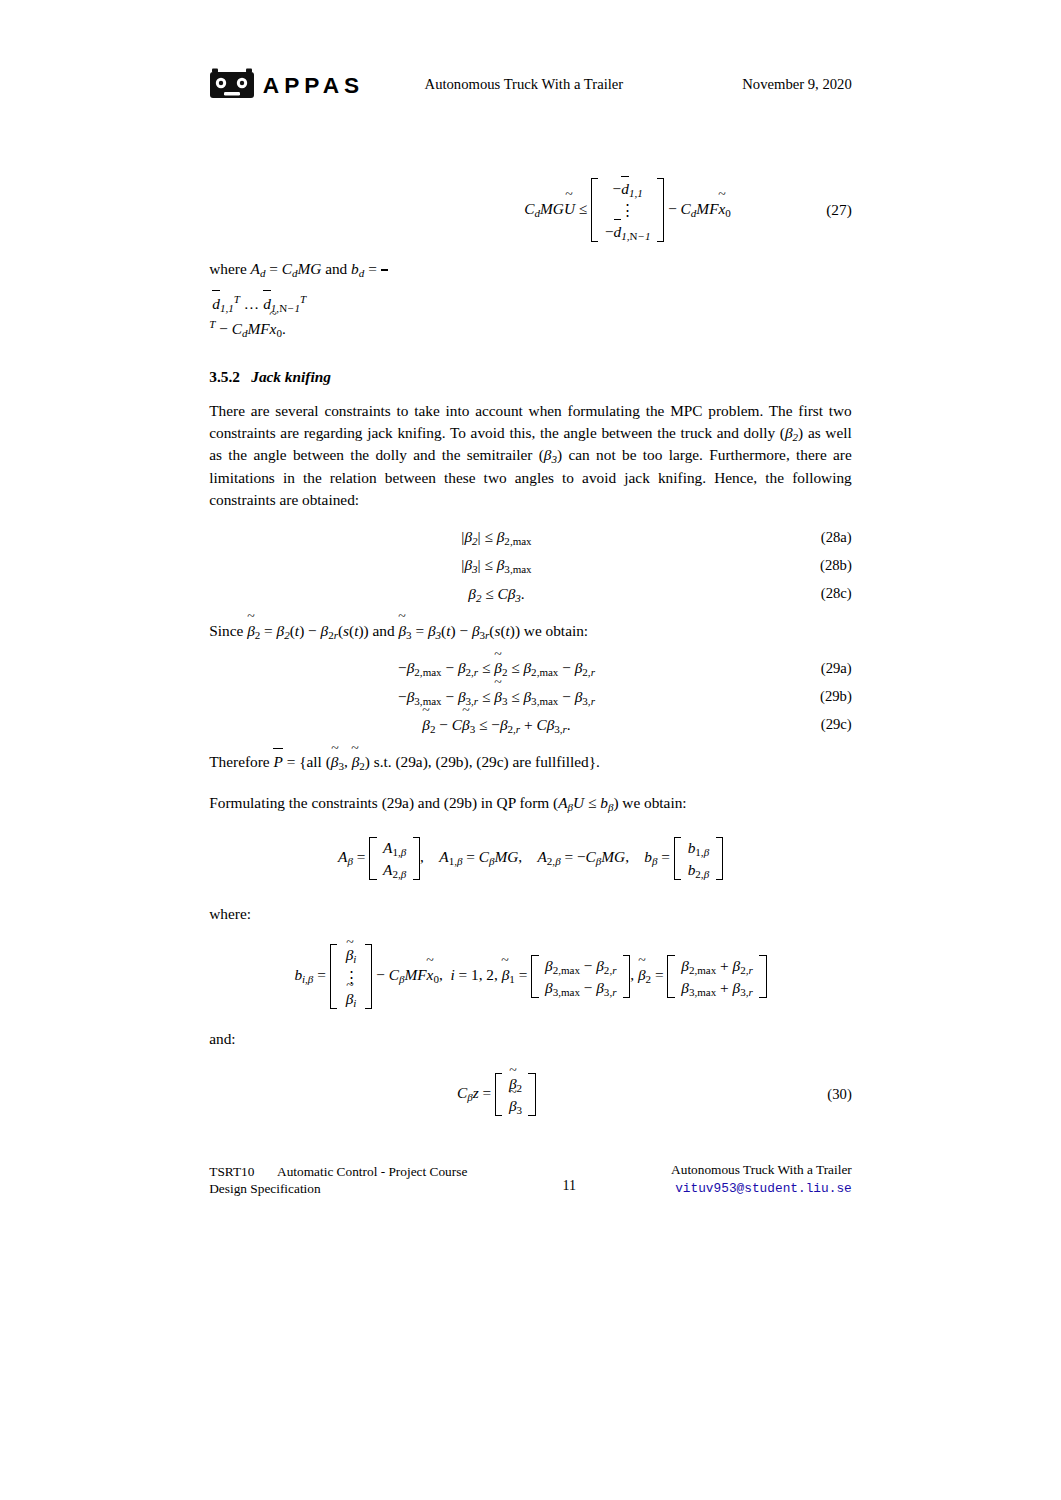APPAS
Autonomous Truck With a Trailer
November 9, 2020
CdMG U ≤
| − d 1,1 |
| ⋮ |
| − d 1, N −1 |
− CdMF x0
(27)
where Ad = CdMG and bd =
| d 1,1 T | … | d 1, N −1 T |
T − CdMF x0.
3.5.2 Jack knifing
There are several constraints to take into account when formulating the MPC problem. The first two constraints are regarding jack knifing. To avoid this, the angle between the truck and dolly (β2) as well as the angle between the dolly and the semitrailer (β3) can not be too large. Furthermore, there are limitations in the relation between these two angles to avoid jack knifing. Hence, the following constraints are obtained:
|β2| ≤ β2,max
(28a)
|β3| ≤ β3,max
(28b)
β2 ≤ Cβ3.
(28c)
Since β2 = β2(t) − β2r(s(t)) and β3 = β3(t) − β3r(s(t)) we obtain:
−β2,max − β2,r ≤ β2 ≤ β2,max − β2,r
(29a)
−β3,max − β3,r ≤ β3 ≤ β3,max − β3,r
(29b)
β2 − Cβ3 ≤ −β2,r + Cβ3,r.
(29c)
Therefore P = {all (β3, β2) s.t. (29a), (29b), (29c) are fullfilled}.
Formulating the constraints (29a) and (29b) in QP form (AβU ≤ bβ) we obtain:
Aβ =
| A 1, β |
| A 2, β |
, A1,β = CβMG, A2,β = −CβMG, bβ =
| b 1, β |
| b 2, β |
where:
bi,β =
| β i |
| ⋮ |
| β i |
− CβMF x0, i = 1, 2, β1 =
| β 2, max − β 2, r |
| β 3, max − β 3, r |
, β2 =
| β 2, max + β 2, r |
| β 3, max + β 3, r |
and:
Cβz =
| β 2 |
| β 3 |
(30)
TSRT10 Automatic Control - Project Course
Design Specification
11
Autonomous Truck With a Trailer
vituv953@student.liu.se